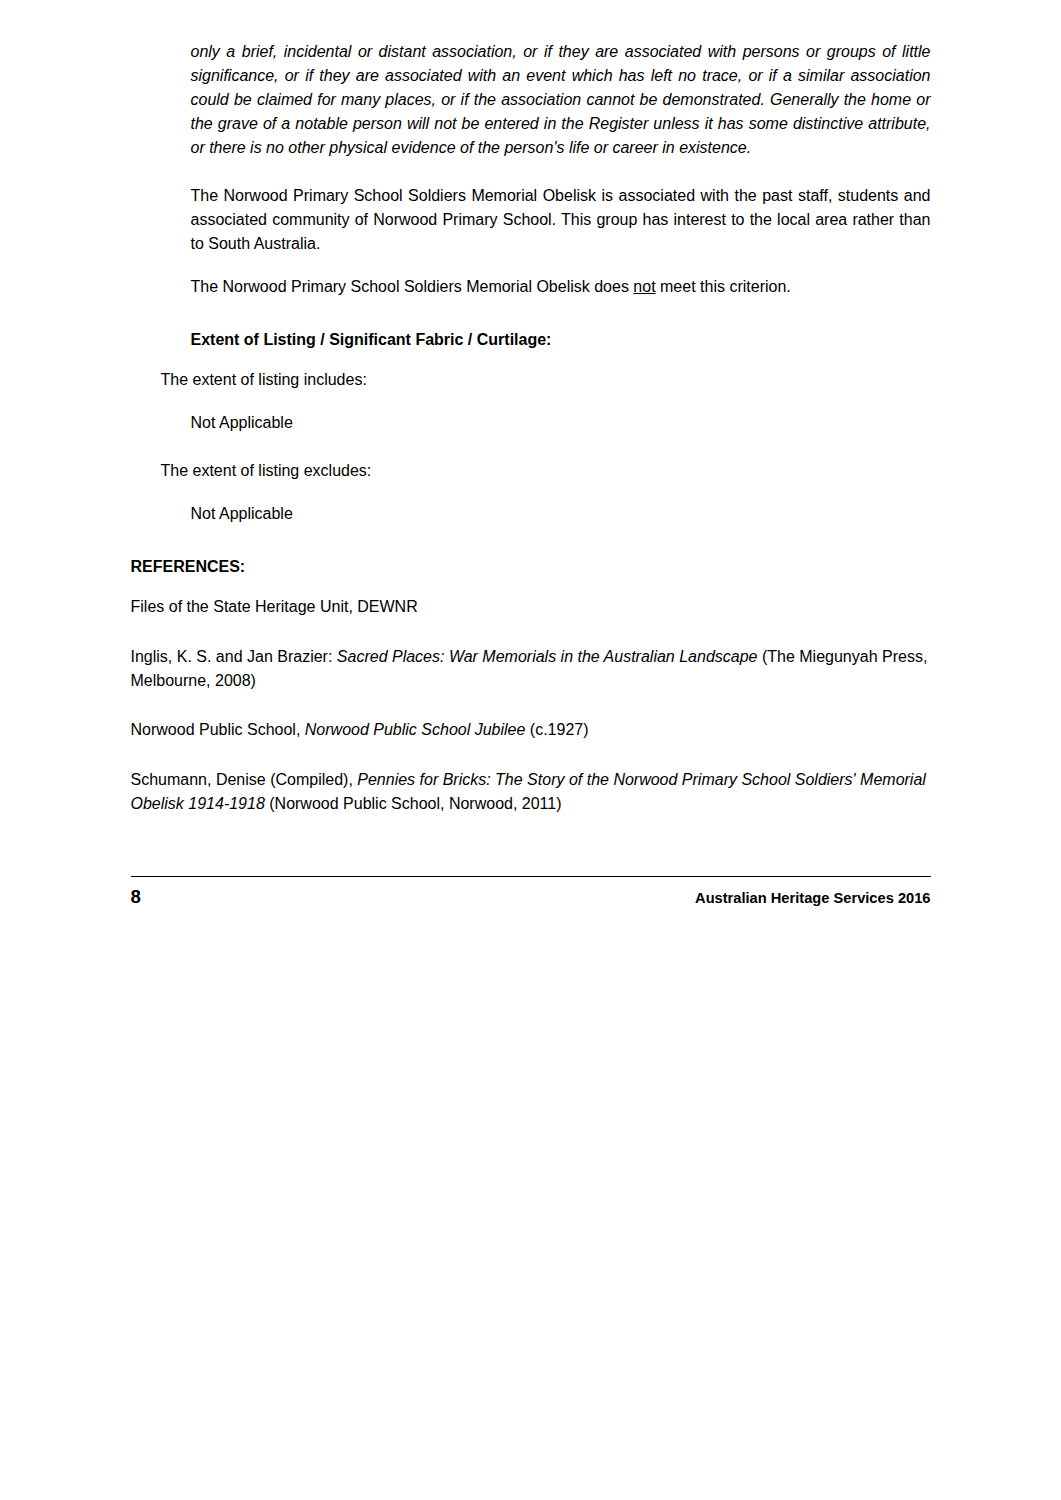only a brief, incidental or distant association, or if they are associated with persons or groups of little significance, or if they are associated with an event which has left no trace, or if a similar association could be claimed for many places, or if the association cannot be demonstrated. Generally the home or the grave of a notable person will not be entered in the Register unless it has some distinctive attribute, or there is no other physical evidence of the person's life or career in existence.
The Norwood Primary School Soldiers Memorial Obelisk is associated with the past staff, students and associated community of Norwood Primary School. This group has interest to the local area rather than to South Australia.
The Norwood Primary School Soldiers Memorial Obelisk does not meet this criterion.
Extent of Listing / Significant Fabric / Curtilage:
The extent of listing includes:
Not Applicable
The extent of listing excludes:
Not Applicable
REFERENCES:
Files of the State Heritage Unit, DEWNR
Inglis, K. S. and Jan Brazier: Sacred Places: War Memorials in the Australian Landscape (The Miegunyah Press, Melbourne, 2008)
Norwood Public School, Norwood Public School Jubilee (c.1927)
Schumann, Denise (Compiled), Pennies for Bricks: The Story of the Norwood Primary School Soldiers' Memorial Obelisk 1914-1918 (Norwood Public School, Norwood, 2011)
8 Australian Heritage Services 2016